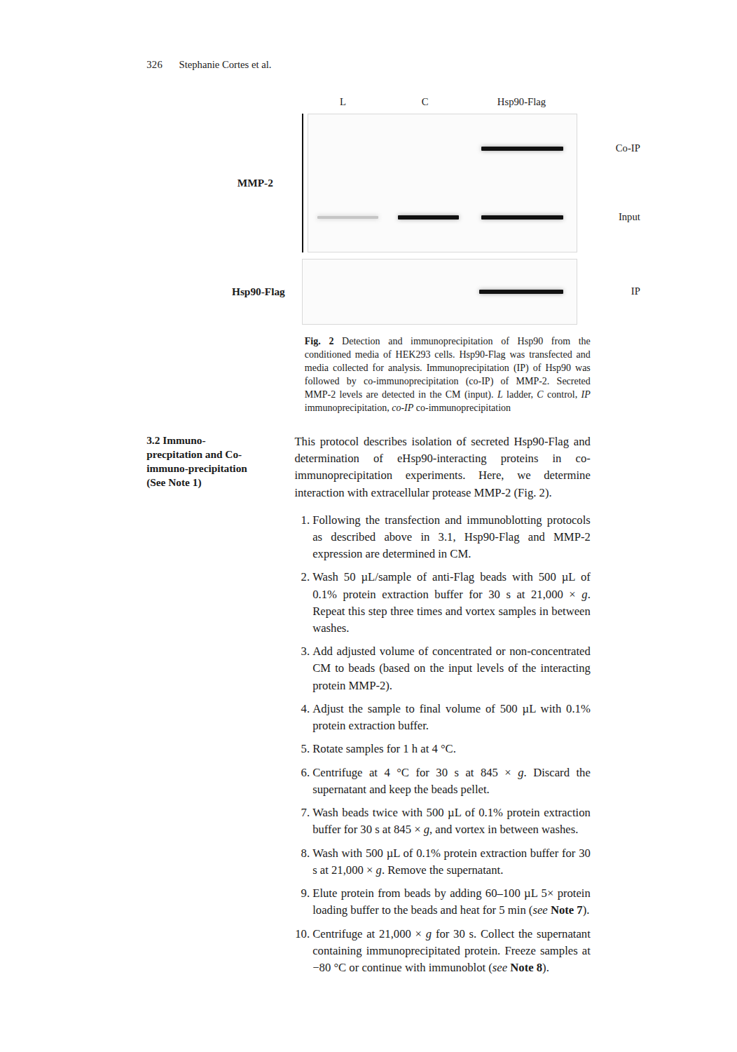326 Stephanie Cortes et al.
LCHsp90-Flag
Co-IP
MMP-2
Input
IP
Hsp90-Flag
Fig. 2 Detection and immunoprecipitation of Hsp90 from the conditioned media of HEK293 cells. Hsp90-Flag was transfected and media collected for analysis. Immunoprecipitation (IP) of Hsp90 was followed by co-immunoprecipitation (co-IP) of MMP-2. Secreted MMP-2 levels are detected in the CM (input). L ladder, C control, IP immunoprecipitation, co-IP co-immunoprecipitation
3.2 Immuno-
precpitation and Co-
immuno-precipitation
(See Note 1)
This protocol describes isolation of secreted Hsp90-Flag and determination of eHsp90-interacting proteins in co-immunoprecipitation experiments. Here, we determine interaction with extracellular protease MMP-2 (Fig. 2).
Following the transfection and immunoblotting protocols as described above in 3.1, Hsp90-Flag and MMP-2 expression are determined in CM.
Wash 50 µL/sample of anti-Flag beads with 500 µL of 0.1% protein extraction buffer for 30 s at 21,000 × g. Repeat this step three times and vortex samples in between washes.
Add adjusted volume of concentrated or non-concentrated CM to beads (based on the input levels of the interacting protein MMP-2).
Adjust the sample to final volume of 500 µL with 0.1% protein extraction buffer.
Rotate samples for 1 h at 4 °C.
Centrifuge at 4 °C for 30 s at 845 × g. Discard the supernatant and keep the beads pellet.
Wash beads twice with 500 µL of 0.1% protein extraction buffer for 30 s at 845 × g, and vortex in between washes.
Wash with 500 µL of 0.1% protein extraction buffer for 30 s at 21,000 × g. Remove the supernatant.
Elute protein from beads by adding 60–100 µL 5× protein loading buffer to the beads and heat for 5 min (see Note 7).
Centrifuge at 21,000 × g for 30 s. Collect the supernatant containing immunoprecipitated protein. Freeze samples at −80 °C or continue with immunoblot (see Note 8).